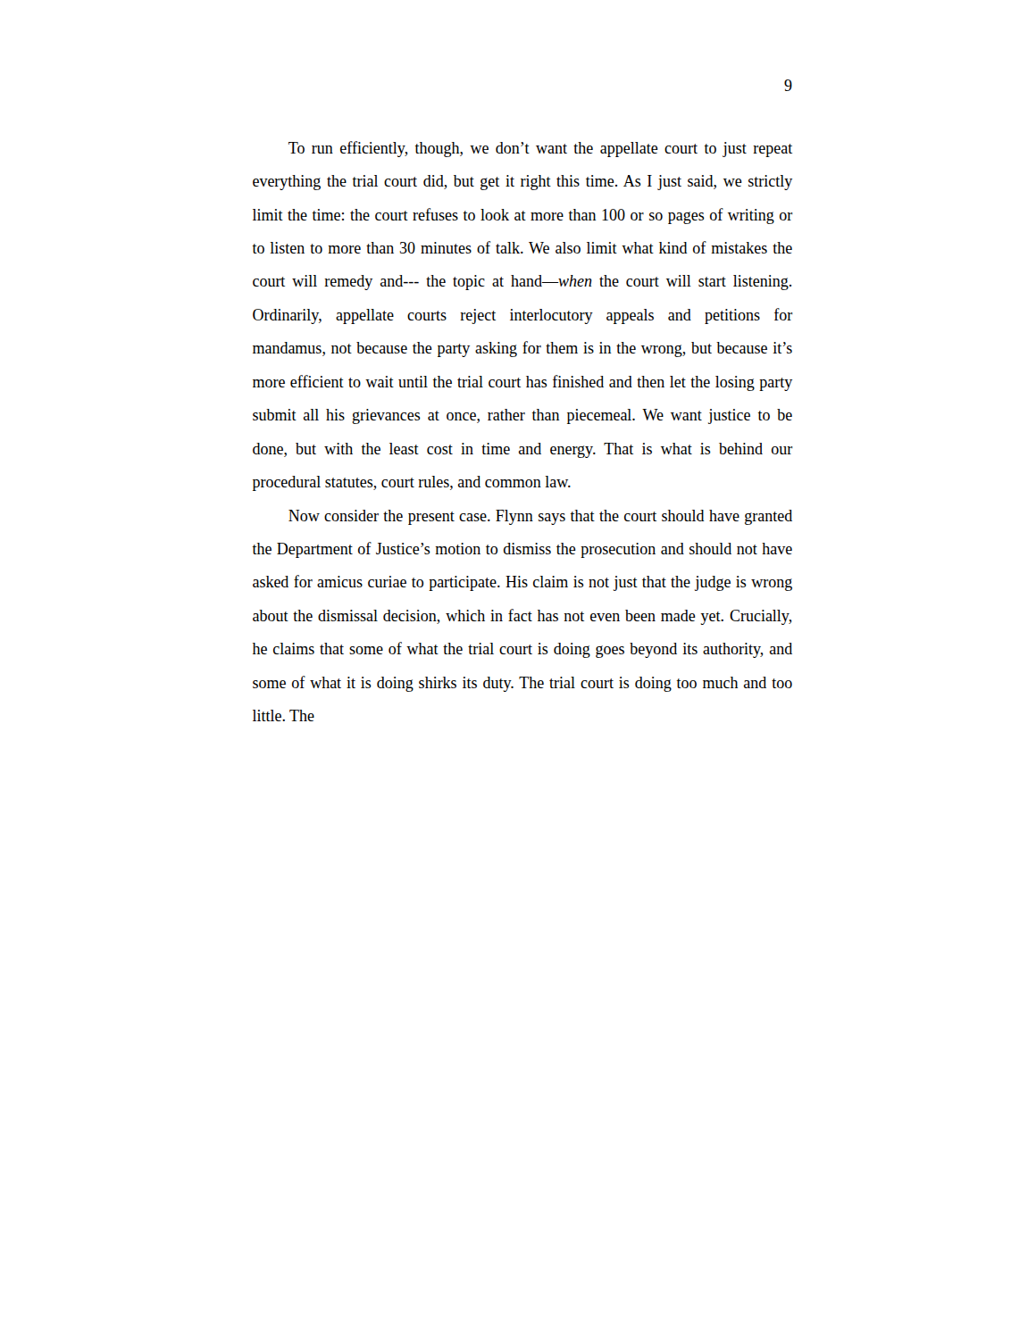9
To run efficiently, though, we don’t want the appellate court to just repeat everything the trial court did, but get it right this time. As I just said, we strictly limit the time: the court refuses to look at more than 100 or so pages of writing or to listen to more than 30 minutes of talk. We also limit what kind of mistakes the court will remedy and--- the topic at hand—when the court will start listening. Ordinarily, appellate courts reject interlocutory appeals and petitions for mandamus, not because the party asking for them is in the wrong, but because it’s more efficient to wait until the trial court has finished and then let the losing party submit all his grievances at once, rather than piecemeal. We want justice to be done, but with the least cost in time and energy. That is what is behind our procedural statutes, court rules, and common law.
Now consider the present case. Flynn says that the court should have granted the Department of Justice’s motion to dismiss the prosecution and should not have asked for amicus curiae to participate. His claim is not just that the judge is wrong about the dismissal decision, which in fact has not even been made yet. Crucially, he claims that some of what the trial court is doing goes beyond its authority, and some of what it is doing shirks its duty. The trial court is doing too much and too little. The